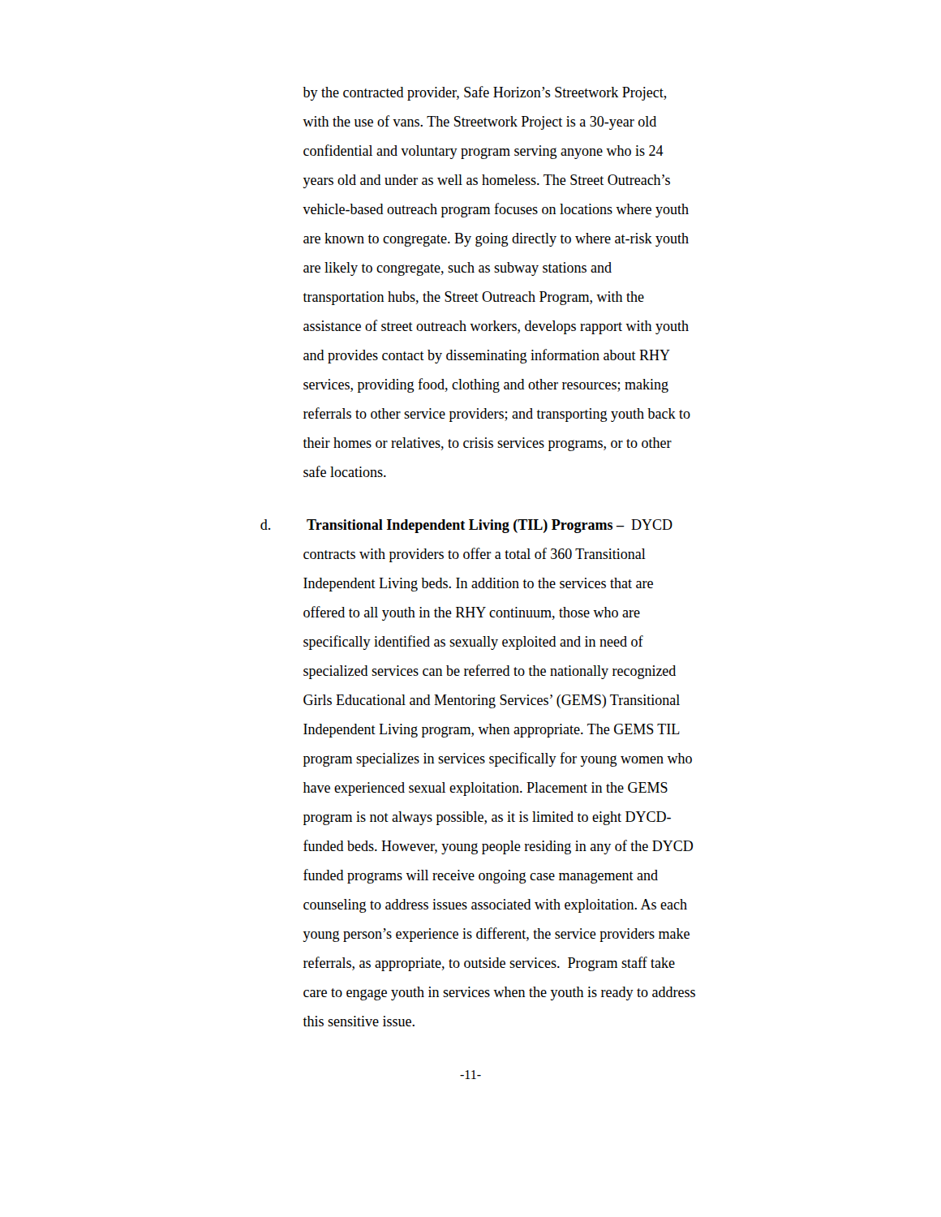by the contracted provider, Safe Horizon’s Streetwork Project, with the use of vans. The Streetwork Project is a 30-year old confidential and voluntary program serving anyone who is 24 years old and under as well as homeless. The Street Outreach’s vehicle-based outreach program focuses on locations where youth are known to congregate. By going directly to where at-risk youth are likely to congregate, such as subway stations and transportation hubs, the Street Outreach Program, with the assistance of street outreach workers, develops rapport with youth and provides contact by disseminating information about RHY services, providing food, clothing and other resources; making referrals to other service providers; and transporting youth back to their homes or relatives, to crisis services programs, or to other safe locations.
d. Transitional Independent Living (TIL) Programs – DYCD contracts with providers to offer a total of 360 Transitional Independent Living beds. In addition to the services that are offered to all youth in the RHY continuum, those who are specifically identified as sexually exploited and in need of specialized services can be referred to the nationally recognized Girls Educational and Mentoring Services’ (GEMS) Transitional Independent Living program, when appropriate. The GEMS TIL program specializes in services specifically for young women who have experienced sexual exploitation. Placement in the GEMS program is not always possible, as it is limited to eight DYCD-funded beds. However, young people residing in any of the DYCD funded programs will receive ongoing case management and counseling to address issues associated with exploitation. As each young person’s experience is different, the service providers make referrals, as appropriate, to outside services. Program staff take care to engage youth in services when the youth is ready to address this sensitive issue.
-11-